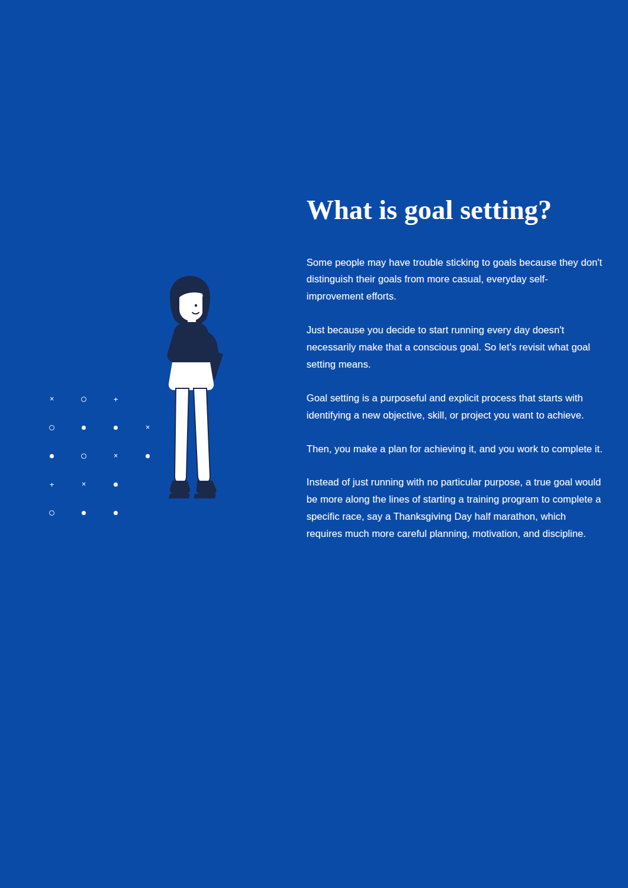What is goal setting?
Some people may have trouble sticking to goals because they don't distinguish their goals from more casual, everyday self-improvement efforts.
Just because you decide to start running every day doesn't necessarily make that a conscious goal. So let's revisit what goal setting means.
Goal setting is a purposeful and explicit process that starts with identifying a new objective, skill, or project you want to achieve.
Then, you make a plan for achieving it, and you work to complete it.
Instead of just running with no particular purpose, a true goal would be more along the lines of starting a training program to complete a specific race, say a Thanksgiving Day half marathon, which requires much more careful planning, motivation, and discipline.